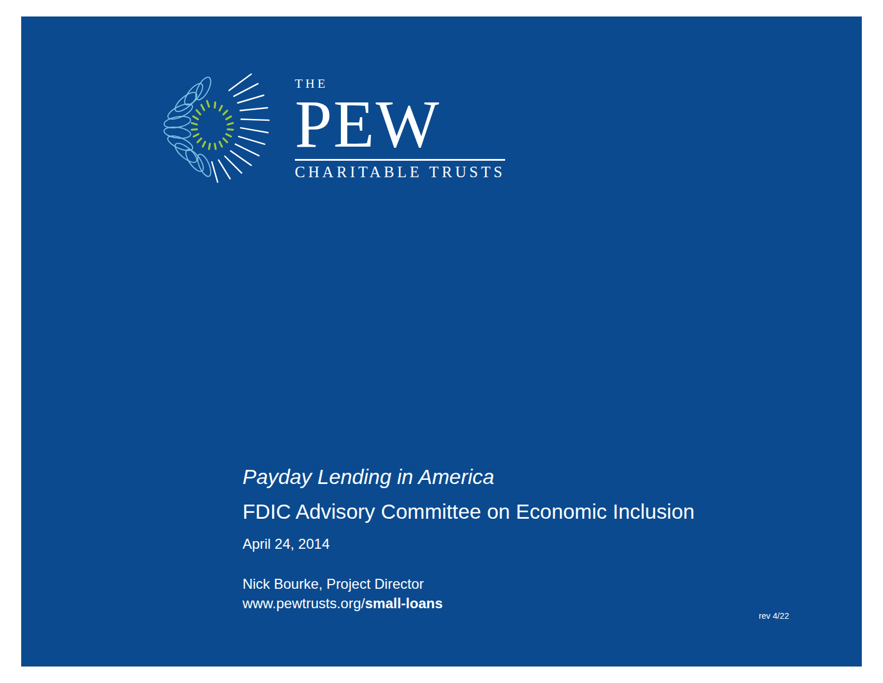THE PEW CHARITABLE TRUSTS
Payday Lending in America
FDIC Advisory Committee on Economic Inclusion
April 24, 2014
Nick Bourke, Project Director
www.pewtrusts.org/small-loans
rev 4/22